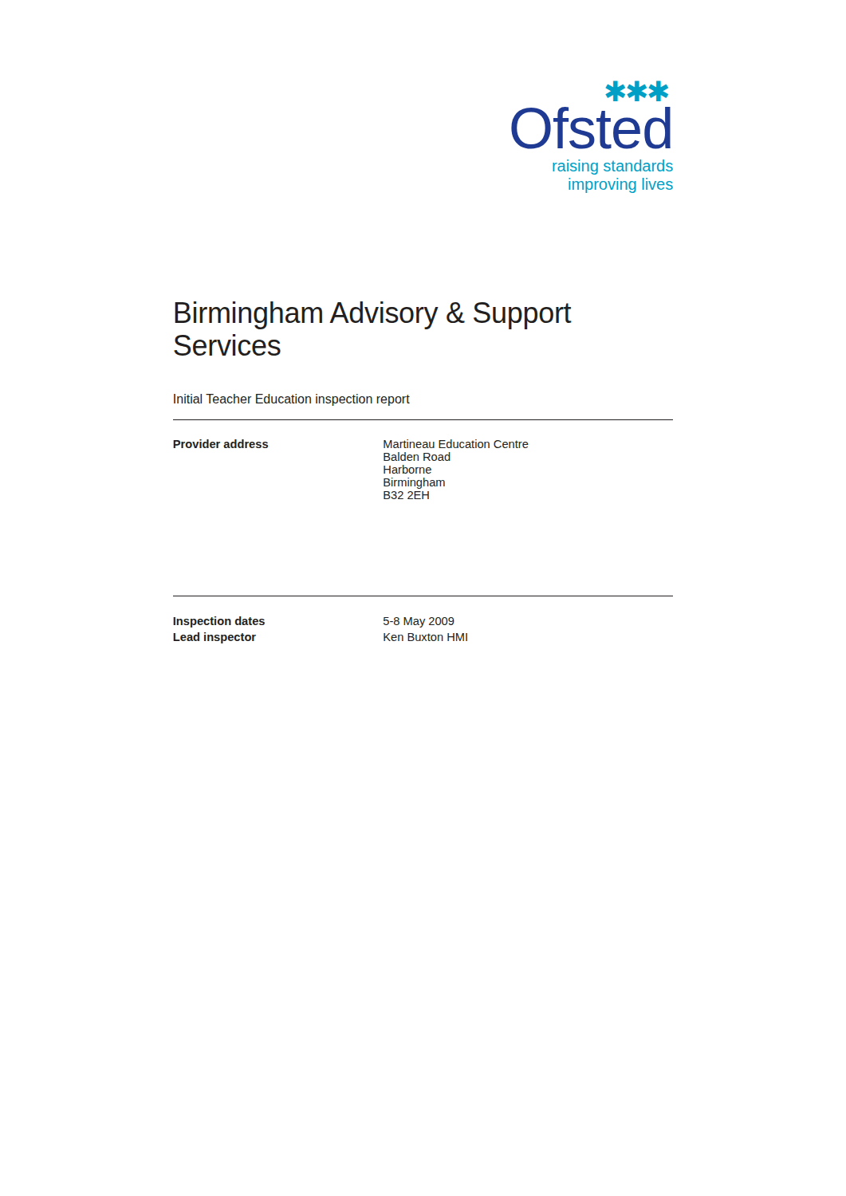✱✱✱
Ofsted
raising standards
improving lives
Birmingham Advisory & Support
Services
Initial Teacher Education inspection report
| Provider address | Martineau Education Centre Balden Road Harborne Birmingham B32 2EH |
| Inspection dates | 5-8 May 2009 |
| Lead inspector | Ken Buxton HMI |